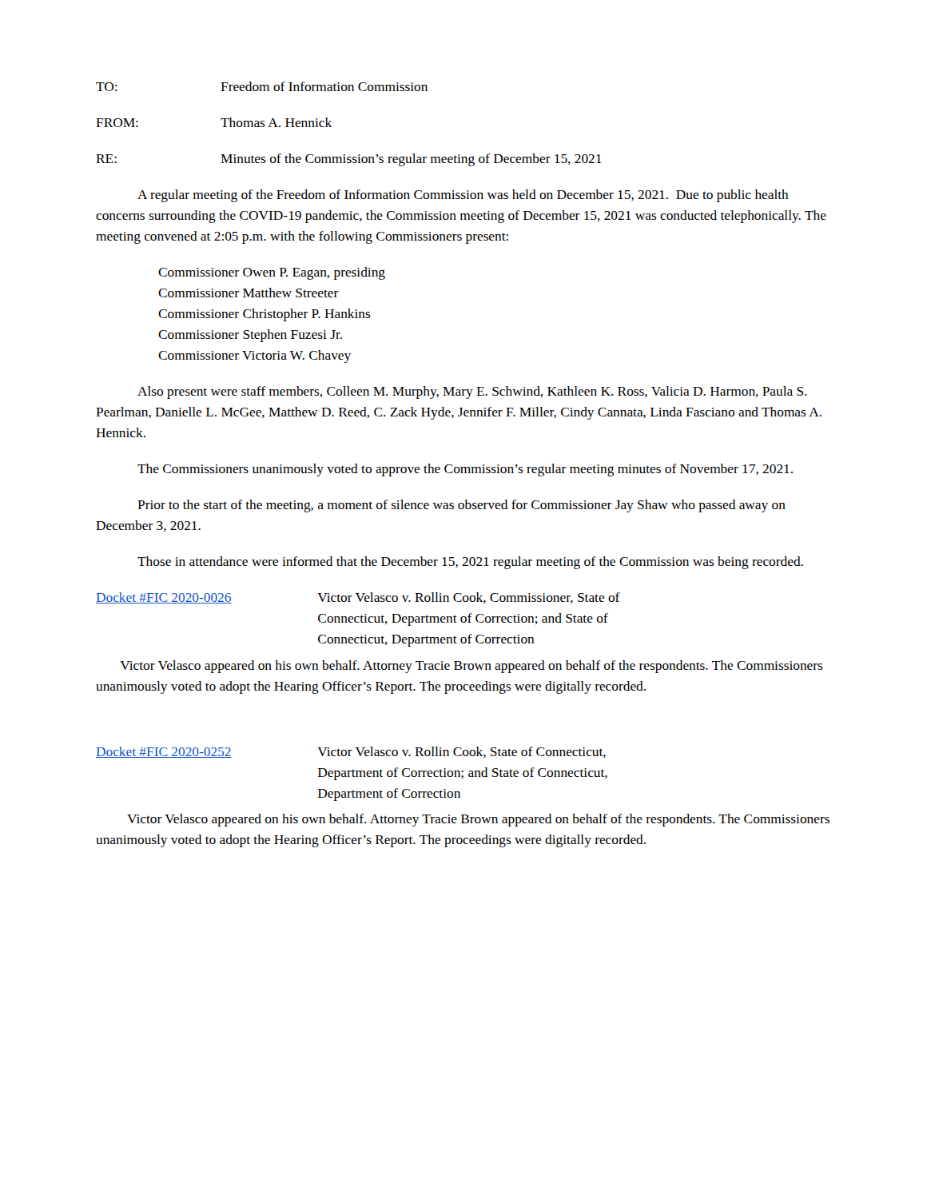TO: Freedom of Information Commission
FROM: Thomas A. Hennick
RE: Minutes of the Commission’s regular meeting of December 15, 2021
A regular meeting of the Freedom of Information Commission was held on December 15, 2021. Due to public health concerns surrounding the COVID-19 pandemic, the Commission meeting of December 15, 2021 was conducted telephonically. The meeting convened at 2:05 p.m. with the following Commissioners present:
Commissioner Owen P. Eagan, presiding
Commissioner Matthew Streeter
Commissioner Christopher P. Hankins
Commissioner Stephen Fuzesi Jr.
Commissioner Victoria W. Chavey
Also present were staff members, Colleen M. Murphy, Mary E. Schwind, Kathleen K. Ross, Valicia D. Harmon, Paula S. Pearlman, Danielle L. McGee, Matthew D. Reed, C. Zack Hyde, Jennifer F. Miller, Cindy Cannata, Linda Fasciano and Thomas A. Hennick.
The Commissioners unanimously voted to approve the Commission’s regular meeting minutes of November 17, 2021.
Prior to the start of the meeting, a moment of silence was observed for Commissioner Jay Shaw who passed away on December 3, 2021.
Those in attendance were informed that the December 15, 2021 regular meeting of the Commission was being recorded.
Docket #FIC 2020-0026
Victor Velasco v. Rollin Cook, Commissioner, State of
Connecticut, Department of Correction; and State of
Connecticut, Department of Correction
Victor Velasco appeared on his own behalf. Attorney Tracie Brown appeared on behalf of the respondents. The Commissioners unanimously voted to adopt the Hearing Officer’s Report. The proceedings were digitally recorded.
Docket #FIC 2020-0252
Victor Velasco v. Rollin Cook, State of Connecticut,
Department of Correction; and State of Connecticut,
Department of Correction
Victor Velasco appeared on his own behalf. Attorney Tracie Brown appeared on behalf of the respondents. The Commissioners unanimously voted to adopt the Hearing Officer’s Report. The proceedings were digitally recorded.